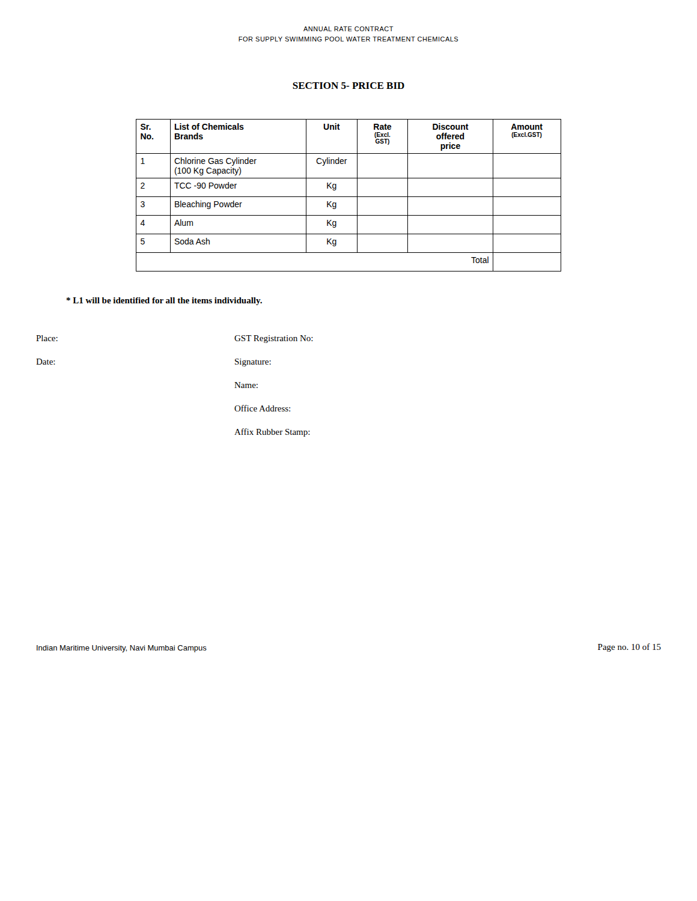ANNUAL RATE CONTRACT
FOR SUPPLY SWIMMING POOL WATER TREATMENT CHEMICALS
SECTION 5- PRICE BID
| Sr. No. | List of Chemicals Brands | Unit | Rate (Excl. GST) | Discount offered price | Amount (Excl.GST) |
| --- | --- | --- | --- | --- | --- |
| 1 | Chlorine Gas Cylinder (100 Kg Capacity) | Cylinder | | | |
| 2 | TCC -90 Powder | Kg | | | |
| 3 | Bleaching Powder | Kg | | | |
| 4 | Alum | Kg | | | |
| 5 | Soda Ash | Kg | | | |
| Total | |
* L1 will be identified for all the items individually.
Place: GST Registration No:
Date: Signature:
Name:
Office Address:
Affix Rubber Stamp:
Indian Maritime University, Navi Mumbai Campus
Page no. 10 of 15